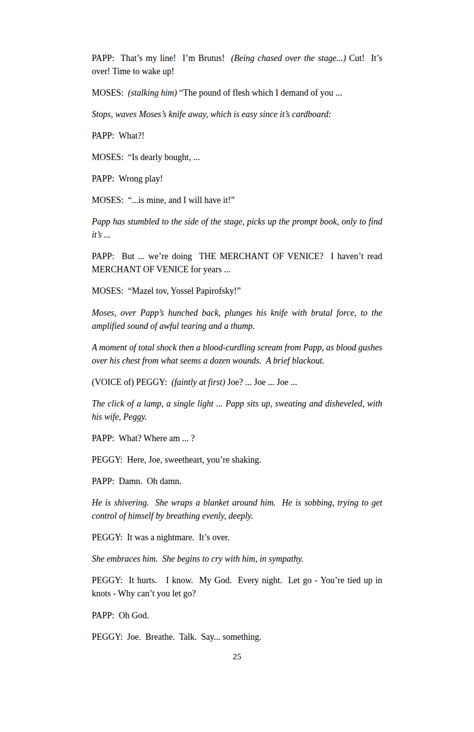PAPP: That’s my line! I’m Brutus! (Being chased over the stage...) Cut! It’s over! Time to wake up!
MOSES: (stalking him) “The pound of flesh which I demand of you ...
Stops, waves Moses’s knife away, which is easy since it’s cardboard:
PAPP: What?!
MOSES: “Is dearly bought, ...
PAPP: Wrong play!
MOSES: “...is mine, and I will have it!”
Papp has stumbled to the side of the stage, picks up the prompt book, only to find it’s ...
PAPP: But ... we’re doing THE MERCHANT OF VENICE? I haven’t read MERCHANT OF VENICE for years ...
MOSES: “Mazel tov, Yossel Papirofsky!”
Moses, over Papp’s hunched back, plunges his knife with brutal force, to the amplified sound of awful tearing and a thump.
A moment of total shock then a blood-curdling scream from Papp, as blood gushes over his chest from what seems a dozen wounds. A brief blackout.
(VOICE of) PEGGY: (faintly at first) Joe? ... Joe ... Joe ...
The click of a lamp, a single light ... Papp sits up, sweating and disheveled, with his wife, Peggy.
PAPP: What? Where am ... ?
PEGGY: Here, Joe, sweetheart, you’re shaking.
PAPP: Damn. Oh damn.
He is shivering. She wraps a blanket around him. He is sobbing, trying to get control of himself by breathing evenly, deeply.
PEGGY: It was a nightmare. It’s over.
She embraces him. She begins to cry with him, in sympathy.
PEGGY: It hurts. I know. My God. Every night. Let go - You’re tied up in knots - Why can’t you let go?
PAPP: Oh God.
PEGGY: Joe. Breathe. Talk. Say... something.
25